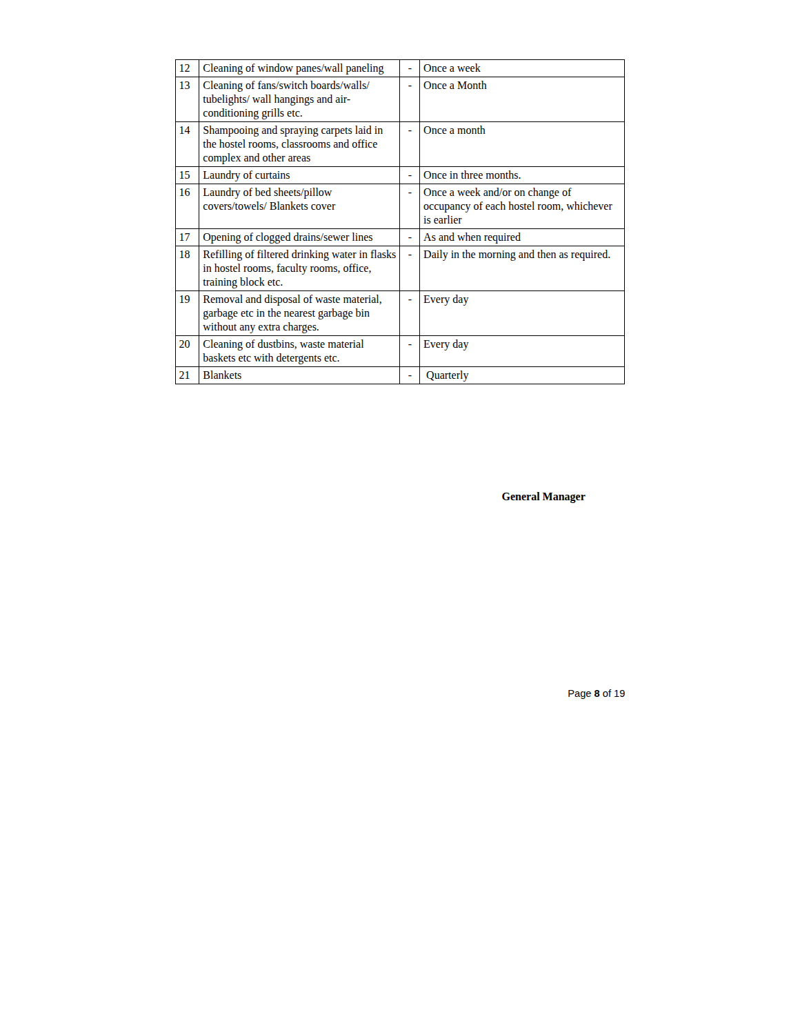| 12 | Cleaning of window panes/wall paneling | - | Once a week |
| 13 | Cleaning of fans/switch boards/walls/ tubelights/ wall hangings and air-conditioning grills etc. | - | Once a Month |
| 14 | Shampooing and spraying carpets laid in the hostel rooms, classrooms and office complex and other areas | - | Once a month |
| 15 | Laundry of curtains | - | Once in three months. |
| 16 | Laundry of bed sheets/pillow covers/towels/ Blankets cover | - | Once a week and/or on change of occupancy of each hostel room, whichever is earlier |
| 17 | Opening of clogged drains/sewer lines | - | As and when required |
| 18 | Refilling of filtered drinking water in flasks in hostel rooms, faculty rooms, office, training block etc. | - | Daily in the morning and then as required. |
| 19 | Removal and disposal of waste material, garbage etc in the nearest garbage bin without any extra charges. | - | Every day |
| 20 | Cleaning of dustbins, waste material baskets etc with detergents etc. | - | Every day |
| 21 | Blankets | - | Quarterly |
General Manager
Page 8 of 19